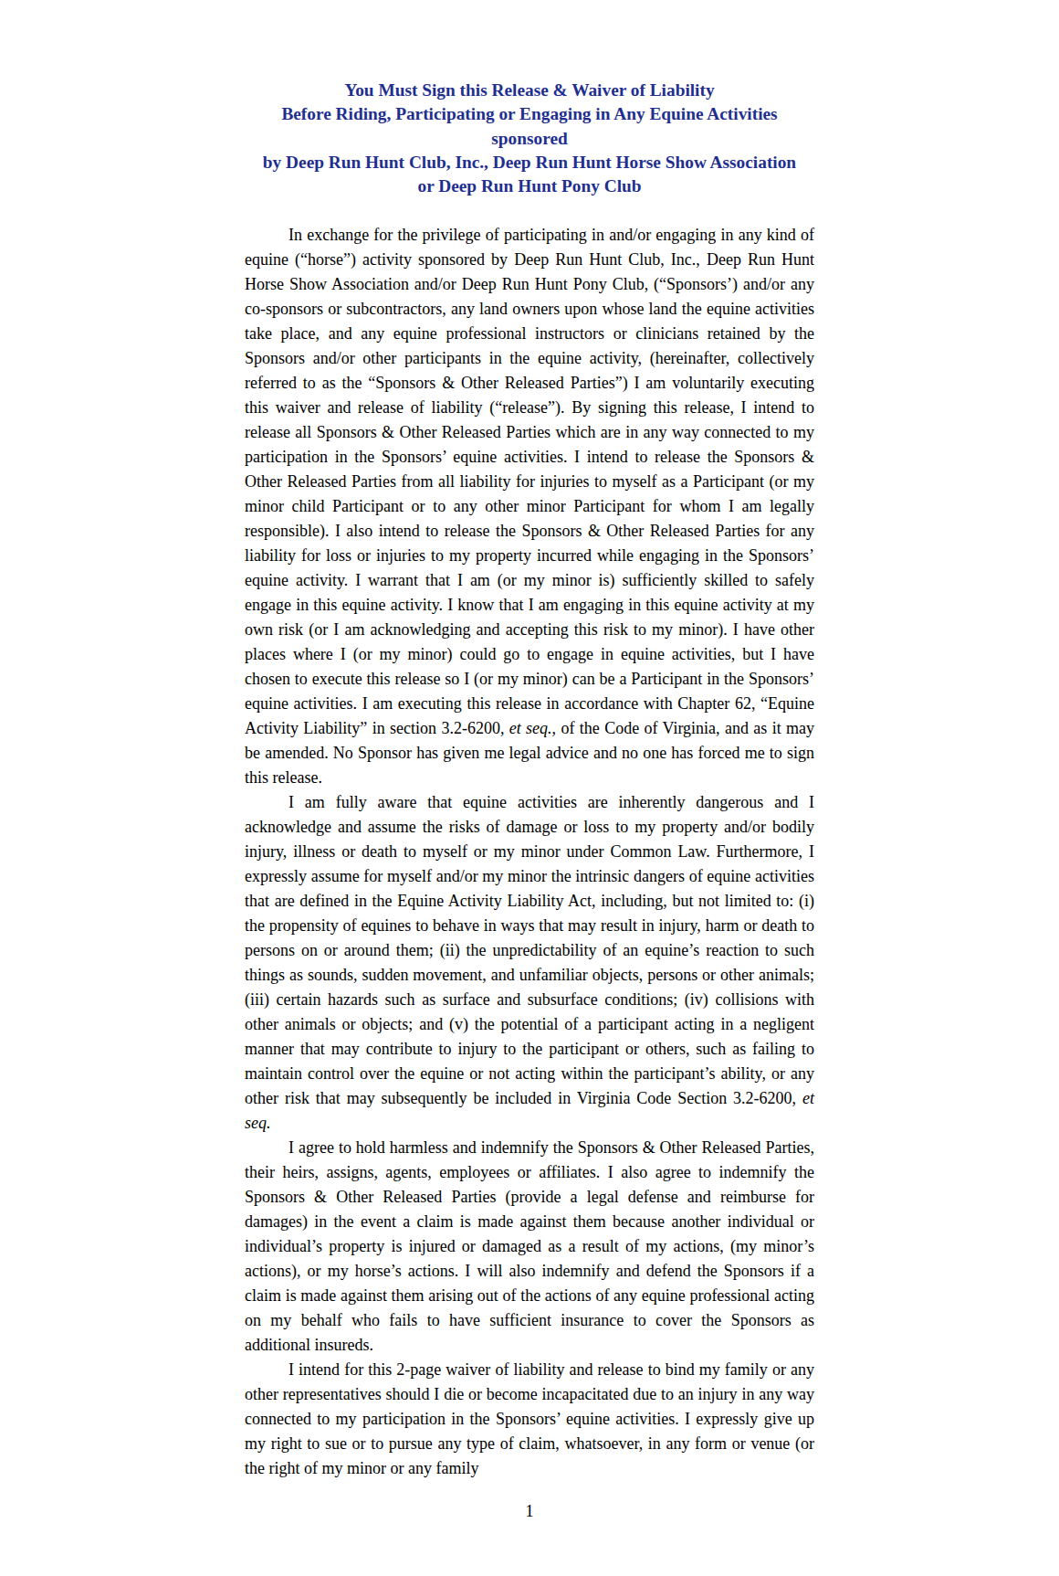You Must Sign this Release & Waiver of Liability
Before Riding, Participating or Engaging in Any Equine Activities sponsored
by Deep Run Hunt Club, Inc., Deep Run Hunt Horse Show Association
or Deep Run Hunt Pony Club
In exchange for the privilege of participating in and/or engaging in any kind of equine (“horse”) activity sponsored by Deep Run Hunt Club, Inc., Deep Run Hunt Horse Show Association and/or Deep Run Hunt Pony Club, (“Sponsors’) and/or any co-sponsors or subcontractors, any land owners upon whose land the equine activities take place, and any equine professional instructors or clinicians retained by the Sponsors and/or other participants in the equine activity, (hereinafter, collectively referred to as the “Sponsors & Other Released Parties”) I am voluntarily executing this waiver and release of liability (“release”). By signing this release, I intend to release all Sponsors & Other Released Parties which are in any way connected to my participation in the Sponsors’ equine activities. I intend to release the Sponsors & Other Released Parties from all liability for injuries to myself as a Participant (or my minor child Participant or to any other minor Participant for whom I am legally responsible). I also intend to release the Sponsors & Other Released Parties for any liability for loss or injuries to my property incurred while engaging in the Sponsors’ equine activity. I warrant that I am (or my minor is) sufficiently skilled to safely engage in this equine activity. I know that I am engaging in this equine activity at my own risk (or I am acknowledging and accepting this risk to my minor). I have other places where I (or my minor) could go to engage in equine activities, but I have chosen to execute this release so I (or my minor) can be a Participant in the Sponsors’ equine activities. I am executing this release in accordance with Chapter 62, “Equine Activity Liability” in section 3.2-6200, et seq., of the Code of Virginia, and as it may be amended. No Sponsor has given me legal advice and no one has forced me to sign this release.
I am fully aware that equine activities are inherently dangerous and I acknowledge and assume the risks of damage or loss to my property and/or bodily injury, illness or death to myself or my minor under Common Law. Furthermore, I expressly assume for myself and/or my minor the intrinsic dangers of equine activities that are defined in the Equine Activity Liability Act, including, but not limited to: (i) the propensity of equines to behave in ways that may result in injury, harm or death to persons on or around them; (ii) the unpredictability of an equine’s reaction to such things as sounds, sudden movement, and unfamiliar objects, persons or other animals; (iii) certain hazards such as surface and subsurface conditions; (iv) collisions with other animals or objects; and (v) the potential of a participant acting in a negligent manner that may contribute to injury to the participant or others, such as failing to maintain control over the equine or not acting within the participant’s ability, or any other risk that may subsequently be included in Virginia Code Section 3.2-6200, et seq.
I agree to hold harmless and indemnify the Sponsors & Other Released Parties, their heirs, assigns, agents, employees or affiliates. I also agree to indemnify the Sponsors & Other Released Parties (provide a legal defense and reimburse for damages) in the event a claim is made against them because another individual or individual’s property is injured or damaged as a result of my actions, (my minor’s actions), or my horse’s actions. I will also indemnify and defend the Sponsors if a claim is made against them arising out of the actions of any equine professional acting on my behalf who fails to have sufficient insurance to cover the Sponsors as additional insureds.
I intend for this 2-page waiver of liability and release to bind my family or any other representatives should I die or become incapacitated due to an injury in any way connected to my participation in the Sponsors’ equine activities. I expressly give up my right to sue or to pursue any type of claim, whatsoever, in any form or venue (or the right of my minor or any family
1